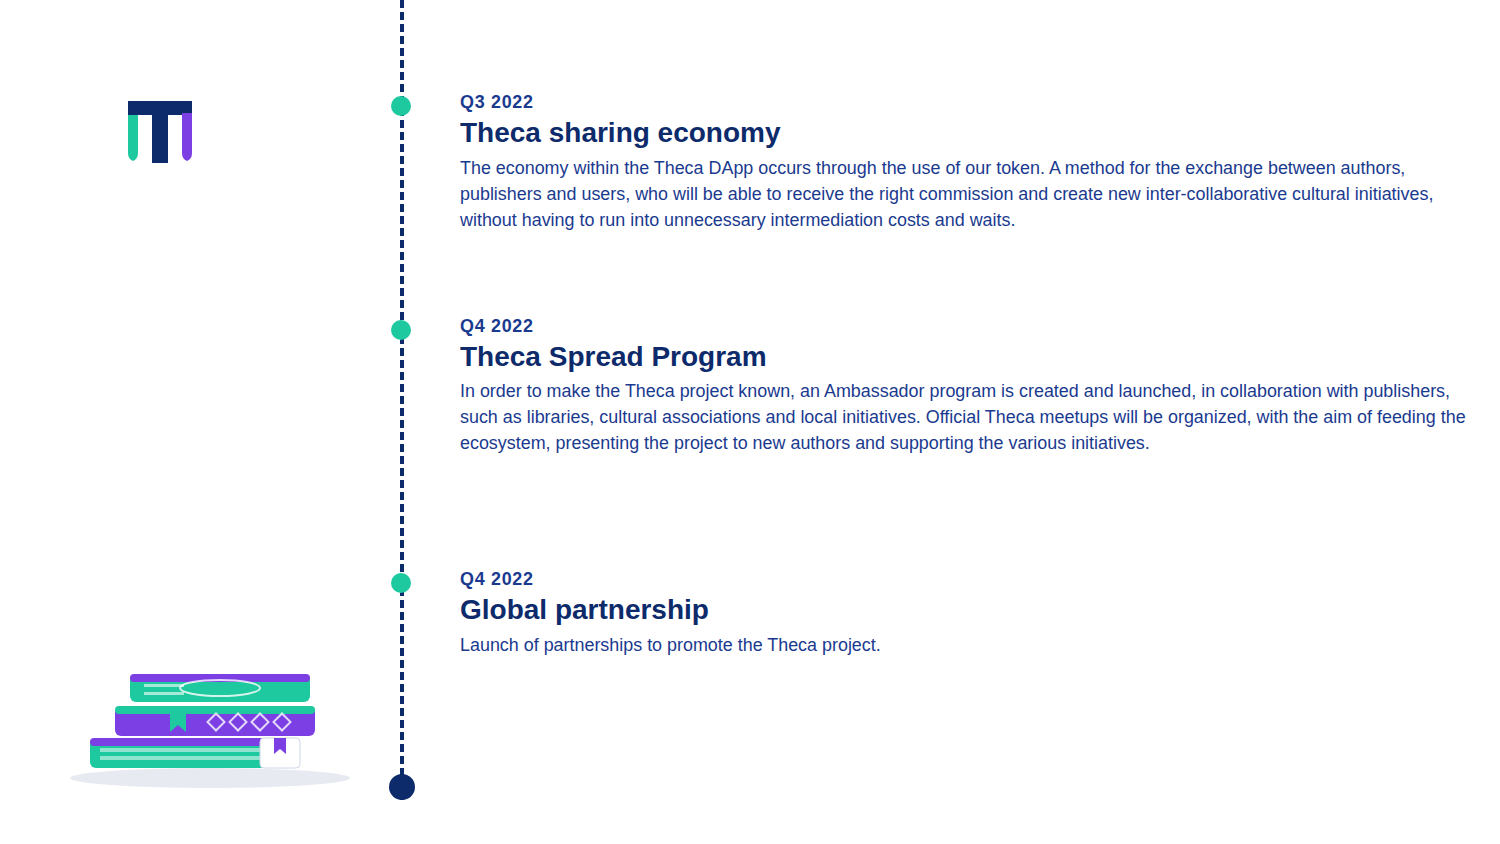Q3 2022
Theca sharing economy
The economy within the Theca DApp occurs through the use of our token. A method for the exchange between authors, publishers and users, who will be able to receive the right commission and create new inter-collaborative cultural initiatives, without having to run into unnecessary intermediation costs and waits.
Q4 2022
Theca Spread Program
In order to make the Theca project known, an Ambassador program is created and launched, in collaboration with publishers, such as libraries, cultural associations and local initiatives. Official Theca meetups will be organized, with the aim of feeding the ecosystem, presenting the project to new authors and supporting the various initiatives.
Q4 2022
Global partnership
Launch of partnerships to promote the Theca project.